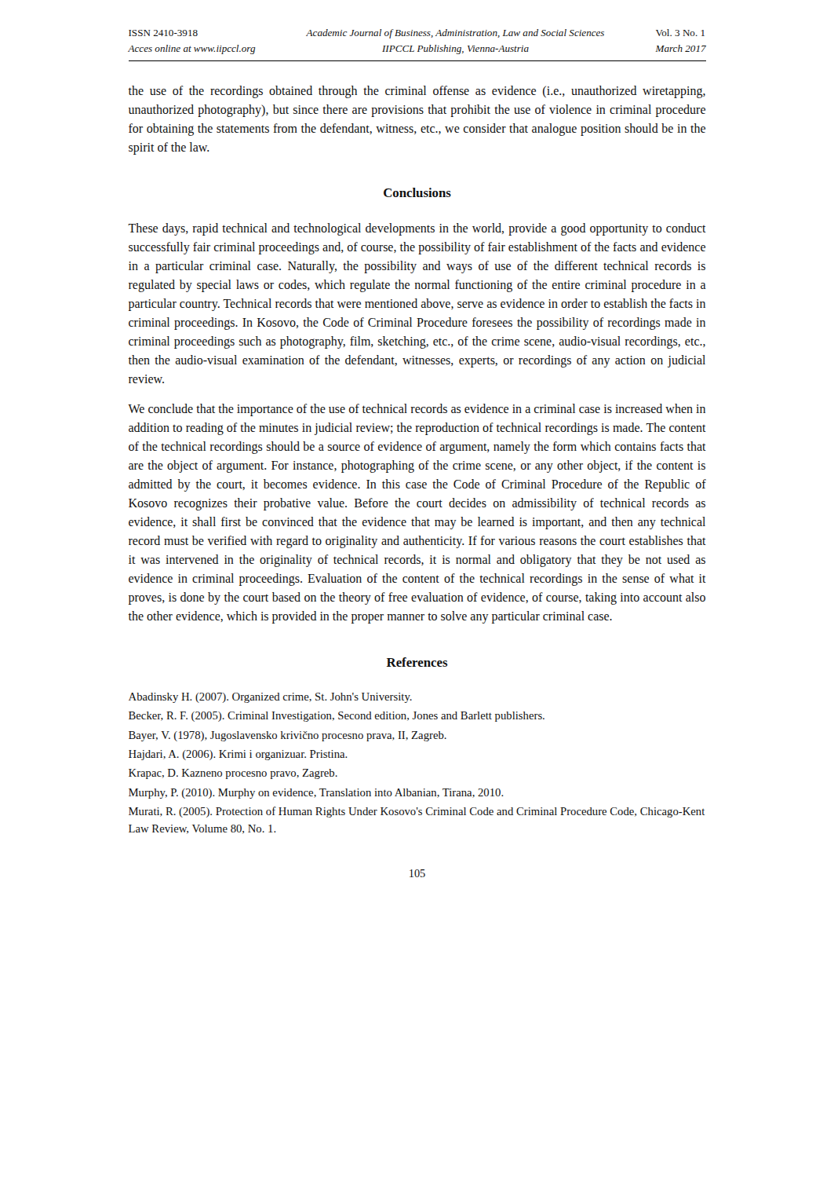ISSN 2410-3918
Acces online at www.iipccl.org
Academic Journal of Business, Administration, Law and Social Sciences
IIPCCL Publishing, Vienna-Austria
Vol. 3 No. 1
March 2017
the use of the recordings obtained through the criminal offense as evidence (i.e., unauthorized wiretapping, unauthorized photography), but since there are provisions that prohibit the use of violence in criminal procedure for obtaining the statements from the defendant, witness, etc., we consider that analogue position should be in the spirit of the law.
Conclusions
These days, rapid technical and technological developments in the world, provide a good opportunity to conduct successfully fair criminal proceedings and, of course, the possibility of fair establishment of the facts and evidence in a particular criminal case. Naturally, the possibility and ways of use of the different technical records is regulated by special laws or codes, which regulate the normal functioning of the entire criminal procedure in a particular country. Technical records that were mentioned above, serve as evidence in order to establish the facts in criminal proceedings. In Kosovo, the Code of Criminal Procedure foresees the possibility of recordings made in criminal proceedings such as photography, film, sketching, etc., of the crime scene, audio-visual recordings, etc., then the audio-visual examination of the defendant, witnesses, experts, or recordings of any action on judicial review.
We conclude that the importance of the use of technical records as evidence in a criminal case is increased when in addition to reading of the minutes in judicial review; the reproduction of technical recordings is made. The content of the technical recordings should be a source of evidence of argument, namely the form which contains facts that are the object of argument. For instance, photographing of the crime scene, or any other object, if the content is admitted by the court, it becomes evidence. In this case the Code of Criminal Procedure of the Republic of Kosovo recognizes their probative value. Before the court decides on admissibility of technical records as evidence, it shall first be convinced that the evidence that may be learned is important, and then any technical record must be verified with regard to originality and authenticity. If for various reasons the court establishes that it was intervened in the originality of technical records, it is normal and obligatory that they be not used as evidence in criminal proceedings. Evaluation of the content of the technical recordings in the sense of what it proves, is done by the court based on the theory of free evaluation of evidence, of course, taking into account also the other evidence, which is provided in the proper manner to solve any particular criminal case.
References
Abadinsky H. (2007). Organized crime, St. John's University.
Becker, R. F. (2005). Criminal Investigation, Second edition, Jones and Barlett publishers.
Bayer, V. (1978), Jugoslavensko krivično procesno prava, II, Zagreb.
Hajdari, A. (2006). Krimi i organizuar. Pristina.
Krapac, D. Kazneno procesno pravo, Zagreb.
Murphy, P. (2010). Murphy on evidence, Translation into Albanian, Tirana, 2010.
Murati, R. (2005). Protection of Human Rights Under Kosovo's Criminal Code and Criminal Procedure Code, Chicago-Kent Law Review, Volume 80, No. 1.
105